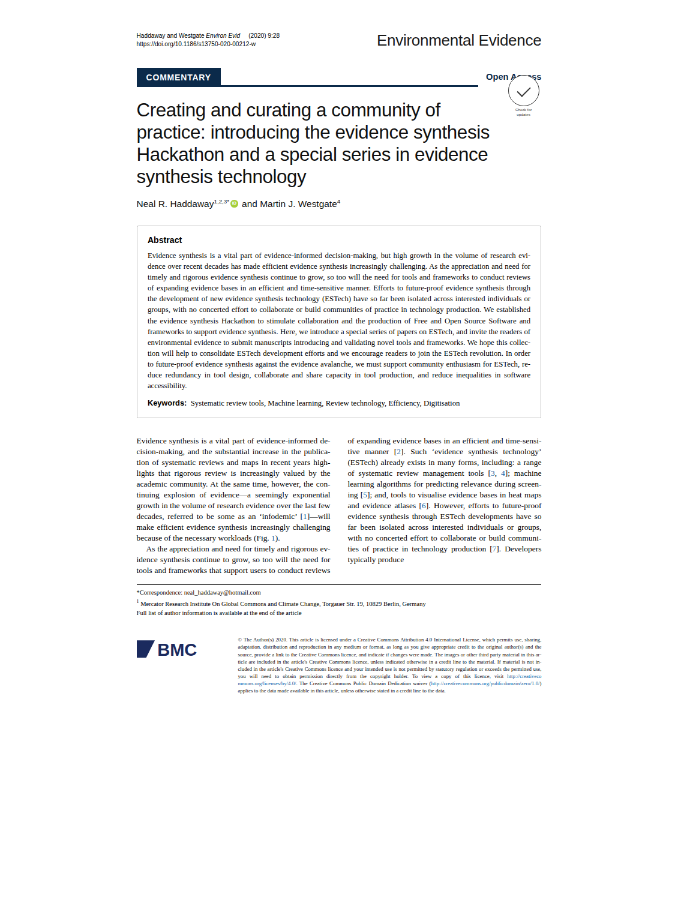Haddaway and Westgate Environ Evid (2020) 9:28 https://doi.org/10.1186/s13750-020-00212-w
Environmental Evidence
Commentary
Open Access
Check for
updates
Creating and curating a community of practice: introducing the evidence synthesis Hackathon and a special series in evidence synthesis technology
Neal R. Haddaway1,2,3* and Martin J. Westgate4
Abstract
Evidence synthesis is a vital part of evidence-informed decision-making, but high growth in the volume of research evidence over recent decades has made efficient evidence synthesis increasingly challenging. As the appreciation and need for timely and rigorous evidence synthesis continue to grow, so too will the need for tools and frameworks to conduct reviews of expanding evidence bases in an efficient and time-sensitive manner. Efforts to future-proof evidence synthesis through the development of new evidence synthesis technology (ESTech) have so far been isolated across interested individuals or groups, with no concerted effort to collaborate or build communities of practice in technology production. We established the evidence synthesis Hackathon to stimulate collaboration and the production of Free and Open Source Software and frameworks to support evidence synthesis. Here, we introduce a special series of papers on ESTech, and invite the readers of environmental evidence to submit manuscripts introducing and validating novel tools and frameworks. We hope this collection will help to consolidate ESTech development efforts and we encourage readers to join the ESTech revolution. In order to future-proof evidence synthesis against the evidence avalanche, we must support community enthusiasm for ESTech, reduce redundancy in tool design, collaborate and share capacity in tool production, and reduce inequalities in software accessibility.
Keywords: Systematic review tools, Machine learning, Review technology, Efficiency, Digitisation
Evidence synthesis is a vital part of evidence-informed decision-making, and the substantial increase in the publication of systematic reviews and maps in recent years highlights that rigorous review is increasingly valued by the academic community. At the same time, however, the continuing explosion of evidence—a seemingly exponential growth in the volume of research evidence over the last few decades, referred to be some as an ‘infodemic’ [1]—will make efficient evidence synthesis increasingly challenging because of the necessary workloads (Fig. 1).
As the appreciation and need for timely and rigorous evidence synthesis continue to grow, so too will the need for tools and frameworks that support users to conduct reviews of expanding evidence bases in an efficient and time-sensitive manner [2]. Such ‘evidence synthesis technology’ (ESTech) already exists in many forms, including: a range of systematic review management tools [3, 4]; machine learning algorithms for predicting relevance during screening [5]; and, tools to visualise evidence bases in heat maps and evidence atlases [6]. However, efforts to future-proof evidence synthesis through ESTech developments have so far been isolated across interested individuals or groups, with no concerted effort to collaborate or build communities of practice in technology production [7]. Developers typically produce
*Correspondence: neal_haddaway@hotmail.com
1 Mercator Research Institute On Global Commons and Climate Change, Torgauer Str. 19, 10829 Berlin, Germany
Full list of author information is available at the end of the article
BMC
© The Author(s) 2020. This article is licensed under a Creative Commons Attribution 4.0 International License, which permits use, sharing, adaptation, distribution and reproduction in any medium or format, as long as you give appropriate credit to the original author(s) and the source, provide a link to the Creative Commons licence, and indicate if changes were made. The images or other third party material in this article are included in the article's Creative Commons licence, unless indicated otherwise in a credit line to the material. If material is not included in the article's Creative Commons licence and your intended use is not permitted by statutory regulation or exceeds the permitted use, you will need to obtain permission directly from the copyright holder. To view a copy of this licence, visit http://creativeco mmons.org/licenses/by/4.0/. The Creative Commons Public Domain Dedication waiver (http://creativecommons.org/publicdomain/zero/1.0/) applies to the data made available in this article, unless otherwise stated in a credit line to the data.